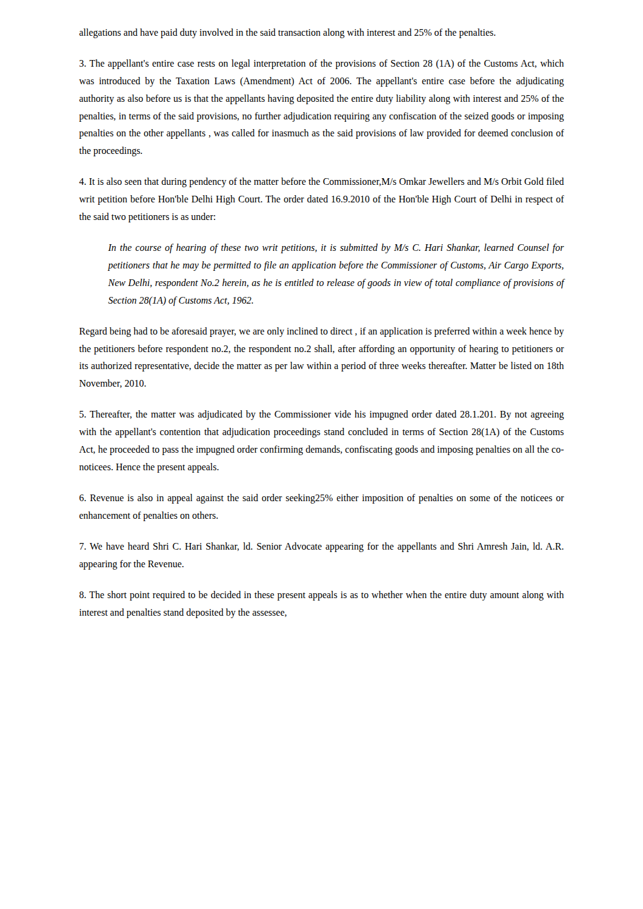allegations and have paid duty involved in the said transaction along with interest and 25% of the penalties.
3. The appellant's entire case rests on legal interpretation of the provisions of Section 28 (1A) of the Customs Act, which was introduced by the Taxation Laws (Amendment) Act of 2006. The appellant's entire case before the adjudicating authority as also before us is that the appellants having deposited the entire duty liability along with interest and 25% of the penalties, in terms of the said provisions, no further adjudication requiring any confiscation of the seized goods or imposing penalties on the other appellants , was called for inasmuch as the said provisions of law provided for deemed conclusion of the proceedings.
4. It is also seen that during pendency of the matter before the Commissioner,M/s Omkar Jewellers and M/s Orbit Gold filed writ petition before Hon'ble Delhi High Court. The order dated 16.9.2010 of the Hon'ble High Court of Delhi in respect of the said two petitioners is as under:
In the course of hearing of these two writ petitions, it is submitted by M/s C. Hari Shankar, learned Counsel for petitioners that he may be permitted to file an application before the Commissioner of Customs, Air Cargo Exports, New Delhi, respondent No.2 herein, as he is entitled to release of goods in view of total compliance of provisions of Section 28(1A) of Customs Act, 1962.
Regard being had to be aforesaid prayer, we are only inclined to direct , if an application is preferred within a week hence by the petitioners before respondent no.2, the respondent no.2 shall, after affording an opportunity of hearing to petitioners or its authorized representative, decide the matter as per law within a period of three weeks thereafter. Matter be listed on 18th November, 2010.
5. Thereafter, the matter was adjudicated by the Commissioner vide his impugned order dated 28.1.201. By not agreeing with the appellant's contention that adjudication proceedings stand concluded in terms of Section 28(1A) of the Customs Act, he proceeded to pass the impugned order confirming demands, confiscating goods and imposing penalties on all the co-noticees. Hence the present appeals.
6. Revenue is also in appeal against the said order seeking25% either imposition of penalties on some of the noticees or enhancement of penalties on others.
7. We have heard Shri C. Hari Shankar, ld. Senior Advocate appearing for the appellants and Shri Amresh Jain, ld. A.R. appearing for the Revenue.
8. The short point required to be decided in these present appeals is as to whether when the entire duty amount along with interest and penalties stand deposited by the assessee,